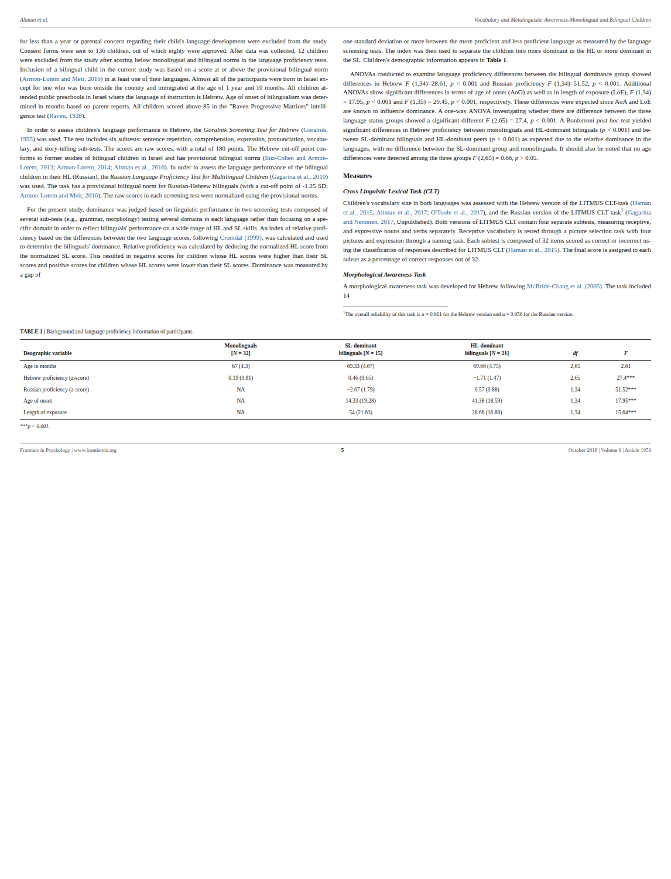Altman et al.
Vocabulary and Metalinguistic Awareness-Monolingual and Bilingual Children
for less than a year or parental concern regarding their child's language development were excluded from the study. Consent forms were sent to 136 children, out of which eighty were approved. After data was collected, 12 children were excluded from the study after scoring below monolingual and bilingual norms in the language proficiency tests. Inclusion of a bilingual child in the current study was based on a score at or above the provisional bilingual norm (Armon-Lotem and Meir, 2016) in at least one of their languages. Almost all of the participants were born in Israel except for one who was born outside the country and immigrated at the age of 1 year and 10 months. All children attended public preschools in Israel where the language of instruction is Hebrew. Age of onset of bilingualism was determined in months based on parent reports. All children scored above 85 in the "Raven Progressive Matrices" intelligence test (Raven, 1938).
In order to assess children's language performance in Hebrew, the Goralnik Screening Test for Hebrew (Goralnik, 1995) was used. The test includes six subtests: sentence repetition, comprehension, expression, pronunciation, vocabulary, and story-telling sub-tests. The scores are raw scores, with a total of 180 points. The Hebrew cut-off point conforms to former studies of bilingual children in Israel and has provisional bilingual norms (Iluz-Cohen and Armon-Lotem, 2013; Armon-Lotem, 2014; Altman et al., 2016). In order to assess the language performance of the bilingual children in their HL (Russian), the Russian Language Proficiency Test for Multilingual Children (Gagarina et al., 2010) was used. The task has a provisional bilingual norm for Russian-Hebrew bilinguals (with a cut-off point of -1.25 SD; Armon-Lotem and Meir, 2016). The raw scores in each screening test were normalized using the provisional norms.
For the present study, dominance was judged based on linguistic performance in two screening tests composed of several sub-tests (e.g., grammar, morphology) testing several domains in each language rather than focusing on a specific domain in order to reflect bilinguals' performance on a wide range of HL and SL skills. An index of relative proficiency based on the differences between the two language scores, following Cromdal (1999), was calculated and used to determine the bilinguals' dominance. Relative proficiency was calculated by deducing the normalized HL score from the normalized SL score. This resulted in negative scores for children whose HL scores were higher than their SL scores and positive scores for children whose HL scores were lower than their SL scores. Dominance was measured by a gap of
one standard deviation or more between the more proficient and less proficient language as measured by the language screening tests. The index was then used to separate the children into more dominant in the HL or more dominant in the SL. Children's demographic information appears in Table 1.
ANOVAs conducted to examine language proficiency differences between the bilingual dominance group showed differences in Hebrew F (1,34)=28.61, p < 0.001 and Russian proficiency F (1,34)=51.52, p < 0.001. Additional ANOVAs show significant differences in terms of age of onset (AoO) as well as in length of exposure (LoE), F (1,34) = 17.95, p < 0.001 and F (1,35) = 20.45, p < 0.001, respectively. These differences were expected since AoA and LoE are known to influence dominance. A one-way ANOVA investigating whether there are difference between the three language status groups showed a significant different F (2,65) = 27.4, p < 0.001. A Bonferroni post hoc test yielded significant differences in Hebrew proficiency between monolinguals and HL-dominant bilinguals (p < 0.001) and between SL-dominant bilinguals and HL-dominant peers (p < 0.001) as expected due to the relative dominance in the languages, with no difference between the SL-dominant group and monolinguals. It should also be noted that no age differences were detected among the three groups F (2,65) = 0.66, p > 0.05.
Measures
Cross Linguistic Lexical Task (CLT)
Children's vocabulary size in both languages was assessed with the Hebrew version of the LITMUS CLT-task (Haman et al., 2015; Altman et al., 2017; O'Toole et al., 2017), and the Russian version of the LITMUS CLT task1 (Gagarina and Nenonen, 2017, Unpublished). Both versions of LITMUS CLT contain four separate subtests, measuring receptive, and expressive nouns and verbs separately. Receptive vocabulary is tested through a picture selection task with four pictures and expression through a naming task. Each subtest is composed of 32 items scored as correct or incorrect using the classification of responses described for LITMUS CLT (Haman et al., 2015). The final score is assigned to each subset as a percentage of correct responses out of 32.
Morphological Awareness Task
A morphological awareness task was developed for Hebrew following McBride-Chang et al. (2005). The task included 14
1The overall reliability of this task is α = 0.961 for the Hebrew version and α = 0.956 for the Russian version.
TABLE 1 | Background and language proficiency information of participants.
| Deographic variable | Monolinguals [ N = 32] | SL-dominant bilinguals [ N = 15] | HL-dominant bilinguals [ N = 21] | df | F |
| --- | --- | --- | --- | --- | --- |
| Age in months | 67 (4.3) | 69.33 (4.67) | 69.66 (4.75) | 2,65 | 2.61 |
| Hebrew proficiency (z-score) | 0.19 (0.81) | 0.46 (0.65) | −1.71 (1.47) | 2,65 | 27.4*** |
| Russian proficiency (z-score) | NA | −2.67 (1.79) | 0.57 (0.88) | 1,34 | 51.52*** |
| Age of onset | NA | 14.33 (19.28) | 41.38 (18.59) | 1,34 | 17.95*** |
| Length of exposure | NA | 54 (21.63) | 28.66 (16.80) | 1,34 | 15.64*** |
***p < 0.001.
Frontiers in Psychology | www.frontiersin.org
5
October 2018 | Volume 9 | Article 1953